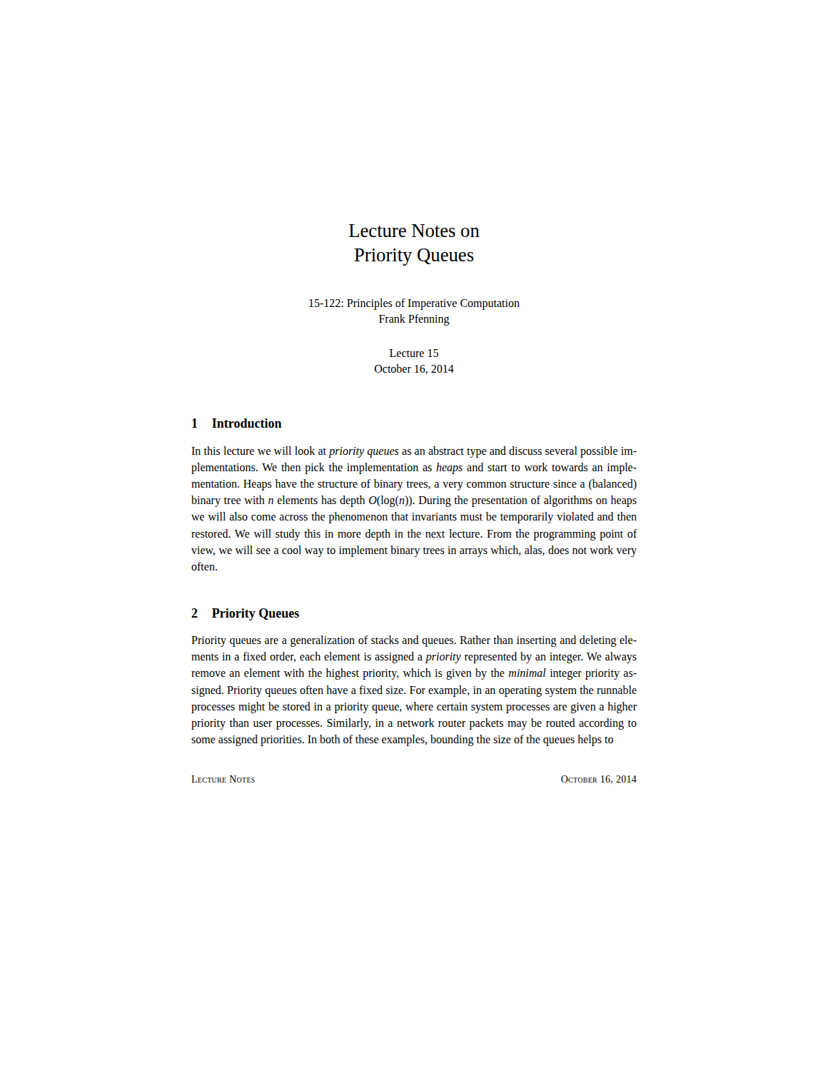Lecture Notes on
Priority Queues
15-122: Principles of Imperative Computation
Frank Pfenning
Lecture 15
October 16, 2014
1 Introduction
In this lecture we will look at priority queues as an abstract type and discuss several possible implementations. We then pick the implementation as heaps and start to work towards an implementation. Heaps have the structure of binary trees, a very common structure since a (balanced) binary tree with n elements has depth O(log(n)). During the presentation of algorithms on heaps we will also come across the phenomenon that invariants must be temporarily violated and then restored. We will study this in more depth in the next lecture. From the programming point of view, we will see a cool way to implement binary trees in arrays which, alas, does not work very often.
2 Priority Queues
Priority queues are a generalization of stacks and queues. Rather than inserting and deleting elements in a fixed order, each element is assigned a priority represented by an integer. We always remove an element with the highest priority, which is given by the minimal integer priority assigned. Priority queues often have a fixed size. For example, in an operating system the runnable processes might be stored in a priority queue, where certain system processes are given a higher priority than user processes. Similarly, in a network router packets may be routed according to some assigned priorities. In both of these examples, bounding the size of the queues helps to
Lecture Notes October 16, 2014